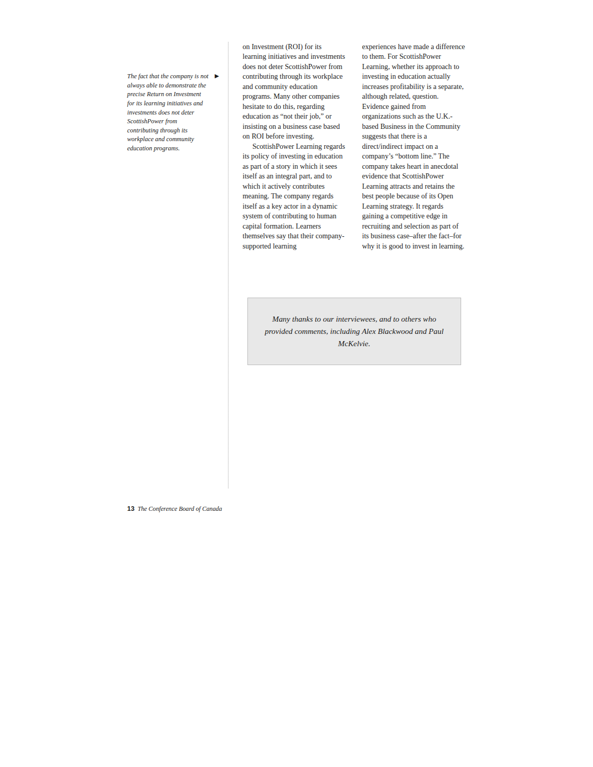The fact that the company is not always able to demonstrate the precise Return on Investment for its learning initiatives and investments does not deter ScottishPower from contributing through its workplace and community education programs.
▶
on Investment (ROI) for its learning initiatives and investments does not deter ScottishPower from contributing through its workplace and community education programs. Many other companies hesitate to do this, regarding education as “not their job,” or insisting on a business case based on ROI before investing.
ScottishPower Learning regards its policy of investing in education as part of a story in which it sees itself as an integral part, and to which it actively contributes meaning. The company regards itself as a key actor in a dynamic system of contributing to human capital formation. Learners themselves say that their company-supported learning
experiences have made a difference to them. For ScottishPower Learning, whether its approach to investing in education actually increases profitability is a separate, although related, question. Evidence gained from organizations such as the U.K.-based Business in the Community suggests that there is a direct/indirect impact on a company’s “bottom line.” The company takes heart in anecdotal evidence that ScottishPower Learning attracts and retains the best people because of its Open Learning strategy. It regards gaining a competitive edge in recruiting and selection as part of its business case–after the fact–for why it is good to invest in learning.
Many thanks to our interviewees, and to others who provided comments, including Alex Blackwood and Paul McKelvie.
13 The Conference Board of Canada